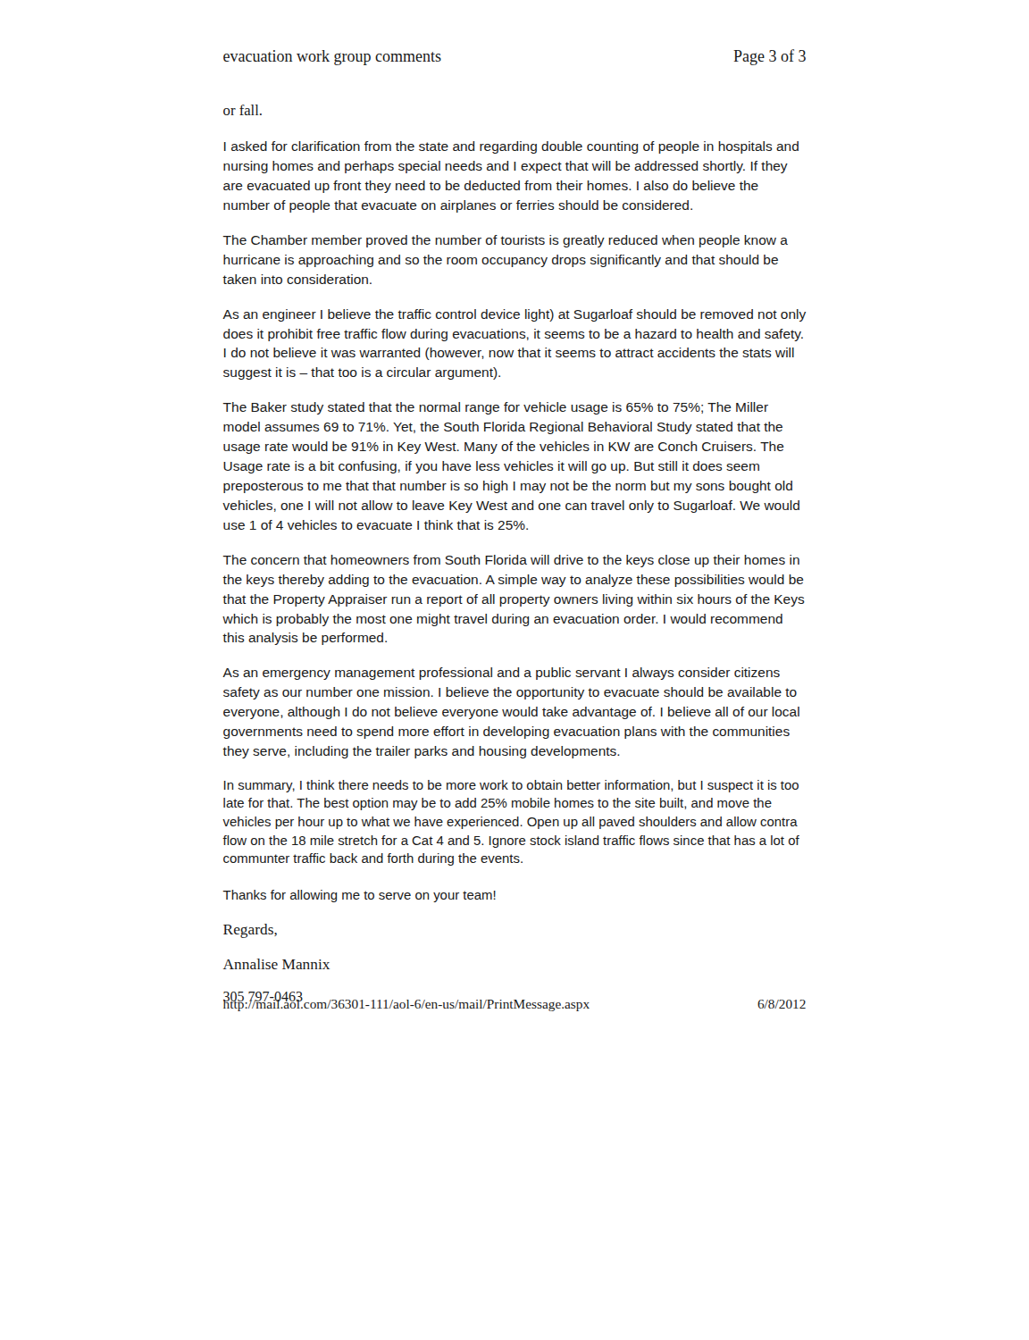evacuation work group comments
Page 3 of 3
or fall.
I asked for clarification from the state and regarding double counting of people in hospitals and nursing homes and perhaps special needs and I expect that will be addressed shortly. If they are evacuated up front they need to be deducted from their homes. I also do believe the number of people that evacuate on airplanes or ferries should be considered.
The Chamber member proved the number of tourists is greatly reduced when people know a hurricane is approaching and so the room occupancy drops significantly and that should be taken into consideration.
As an engineer I believe the traffic control device light) at Sugarloaf should be removed not only does it prohibit free traffic flow during evacuations, it seems to be a hazard to health and safety. I do not believe it was warranted (however, now that it seems to attract accidents the stats will suggest it is – that too is a circular argument).
The Baker study stated that the normal range for vehicle usage is 65% to 75%; The Miller model assumes 69 to 71%. Yet, the South Florida Regional Behavioral Study stated that the usage rate would be 91% in Key West. Many of the vehicles in KW are Conch Cruisers. The Usage rate is a bit confusing, if you have less vehicles it will go up. But still it does seem preposterous to me that that number is so high I may not be the norm but my sons bought old vehicles, one I will not allow to leave Key West and one can travel only to Sugarloaf. We would use 1 of 4 vehicles to evacuate I think that is 25%.
The concern that homeowners from South Florida will drive to the keys close up their homes in the keys thereby adding to the evacuation. A simple way to analyze these possibilities would be that the Property Appraiser run a report of all property owners living within six hours of the Keys which is probably the most one might travel during an evacuation order. I would recommend this analysis be performed.
As an emergency management professional and a public servant I always consider citizens safety as our number one mission. I believe the opportunity to evacuate should be available to everyone, although I do not believe everyone would take advantage of. I believe all of our local governments need to spend more effort in developing evacuation plans with the communities they serve, including the trailer parks and housing developments.
In summary, I think there needs to be more work to obtain better information, but I suspect it is too late for that. The best option may be to add 25% mobile homes to the site built, and move the vehicles per hour up to what we have experienced. Open up all paved shoulders and allow contra flow on the 18 mile stretch for a Cat 4 and 5. Ignore stock island traffic flows since that has a lot of communter traffic back and forth during the events.
Thanks for allowing me to serve on your team!
Regards,
Annalise Mannix
305 797-0463
http://mail.aol.com/36301-111/aol-6/en-us/mail/PrintMessage.aspx
6/8/2012